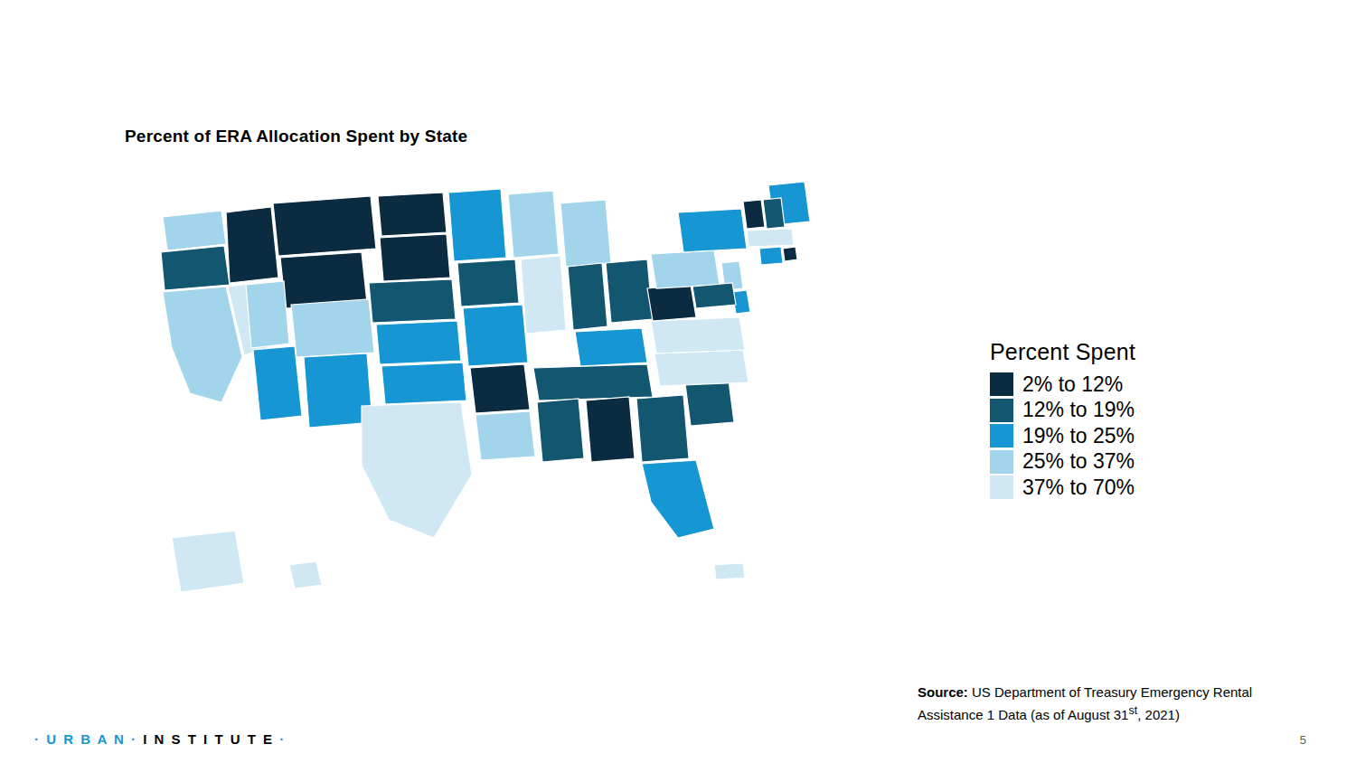Percent of ERA Allocation Spent by State
Percent Spent
2% to 12%
12% to 19%
19% to 25%
25% to 37%
37% to 70%
Source: US Department of Treasury Emergency Rental Assistance 1 Data (as of August 31st, 2021)
· U R B A N · I N S T I T U T E ·
5